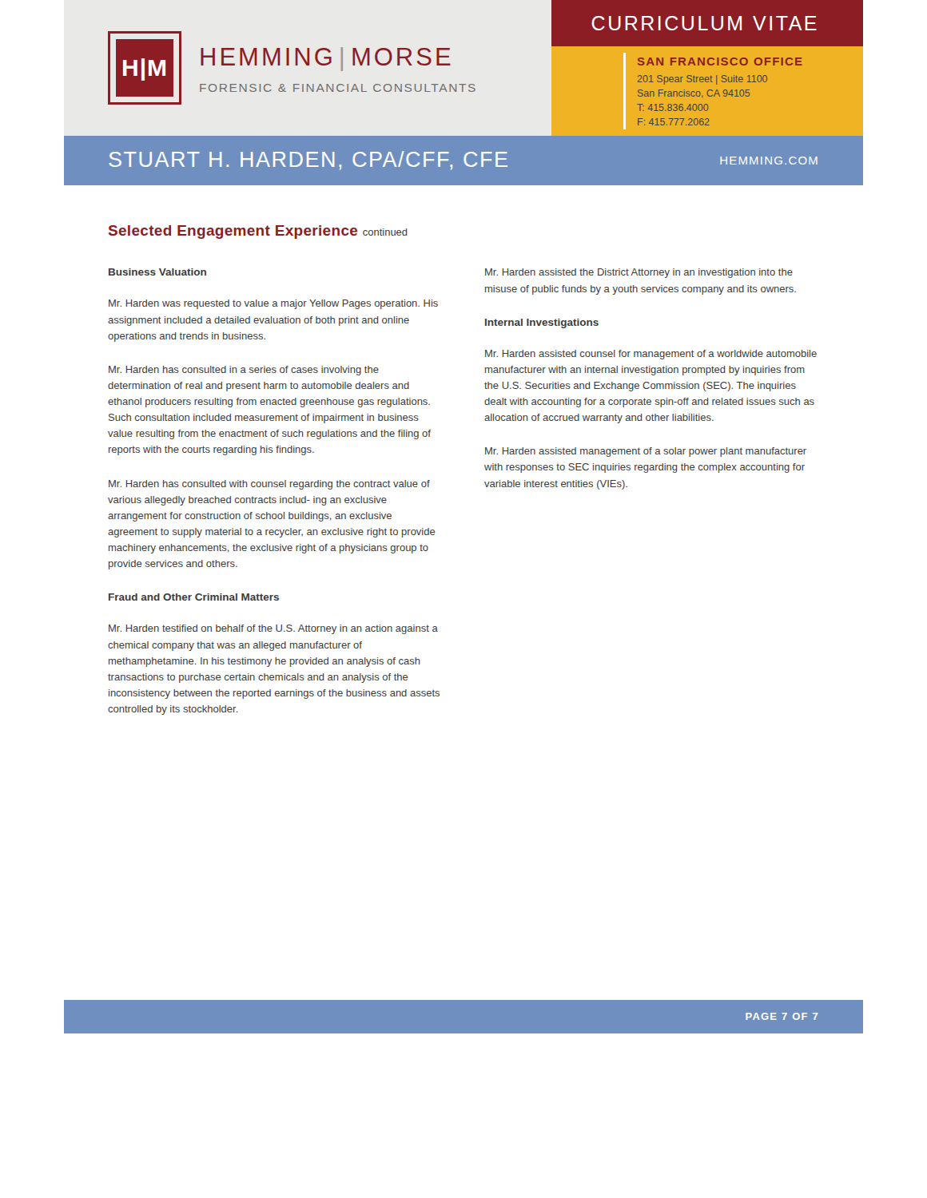H|M
HEMMING|MORSE
FORENSIC & FINANCIAL CONSULTANTS
CURRICULUM VITAE
SAN FRANCISCO OFFICE
201 Spear Street | Suite 1100
San Francisco, CA 94105
T: 415.836.4000
F: 415.777.2062
STUART H. HARDEN, CPA/CFF, CFE
HEMMING.COM
Selected Engagement Experience continued
Business Valuation
Mr. Harden was requested to value a major Yellow Pages operation. His assignment included a detailed evaluation of both print and online operations and trends in business.
Mr. Harden has consulted in a series of cases involving the determination of real and present harm to automobile dealers and ethanol producers resulting from enacted greenhouse gas regulations. Such consultation included measurement of impairment in business value resulting from the enactment of such regulations and the filing of reports with the courts regarding his findings.
Mr. Harden has consulted with counsel regarding the contract value of various allegedly breached contracts includ- ing an exclusive arrangement for construction of school buildings, an exclusive agreement to supply material to a recycler, an exclusive right to provide machinery enhancements, the exclusive right of a physicians group to provide services and others.
Fraud and Other Criminal Matters
Mr. Harden testified on behalf of the U.S. Attorney in an action against a chemical company that was an alleged manufacturer of methamphetamine. In his testimony he provided an analysis of cash transactions to purchase certain chemicals and an analysis of the inconsistency between the reported earnings of the business and assets controlled by its stockholder.
Mr. Harden assisted the District Attorney in an investigation into the misuse of public funds by a youth services company and its owners.
Internal Investigations
Mr. Harden assisted counsel for management of a worldwide automobile manufacturer with an internal investigation prompted by inquiries from the U.S. Securities and Exchange Commission (SEC). The inquiries dealt with accounting for a corporate spin-off and related issues such as allocation of accrued warranty and other liabilities.
Mr. Harden assisted management of a solar power plant manufacturer with responses to SEC inquiries regarding the complex accounting for variable interest entities (VIEs).
PAGE 7 OF 7